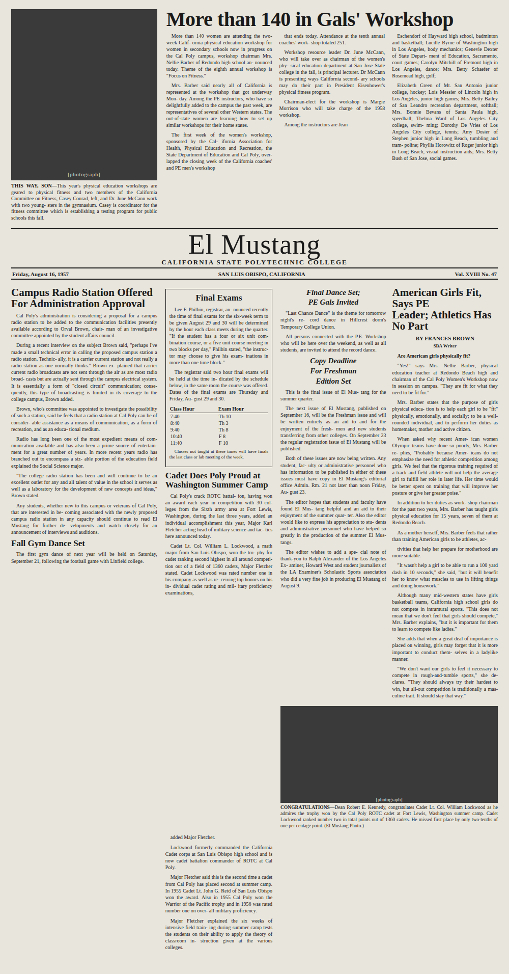[photograph]
THIS WAY, SON—This year's physical education workshops are geared to physical fitness and two members of the California Committee on Fitness, Casey Conrad, left, and Dr. June McCann work with two young- sters in the gymnasium. Casey is coordinator for the fitness committee which is establishing a testing program for public schools this fall.
More than 140 in Gals' Workshop
More than 140 women are attending the two-week Calif- ornia physical education workshop for women in secondary schools now in progress on the Cal Poly campus, workshop chairman Mrs. Nellie Barber of Redondo high school an- nounced today. Theme of the eighth annual workshop is "Focus on Fitness."
Mrs. Barber said nearly all of California is represented at the workshop that got underway Mon- day. Among the PE instructors, who have so delightfully added to the campus the past week, are representatives of several other Western states. The out-of-state women are learning how to set up similar workshops for their home states.
The first week of the women's workshop, sponsored by the Cal- ifornia Association for Health, Physical Education and Recreation, the State Department of Education and Cal Poly, over-lapped the closing week of the California coaches' and PE men's workshop
that ends today. Attendance at the tenth annual coaches' work- shop totaled 251.
Workshop resource leader Dr. June McCann, who will take over as chairman of the women's phy- sical education department at San Jose State college in the fall, is principal lecturer. Dr McCann is presenting ways California second- ary schools may do their part in President Eisenhower's physical fitness program.
Chairman-elect for the workshop is Margie Morrison who will take charge of the 1958 workshop.
Among the instructors are Jean
Eschendorf of Hayward high school, badminton and basketball; Lucille Byrne of Washington high in Los Angeles, body mechanics; Genevie Dexter of State Depart- ment of Education, Sacramento, court games; Carolyn Mitchill of Fremont high in Los Angeles, dance; Mrs. Betty Schaefer of Rosemead high, golf;
Elizabeth Green of Mt. San Antonio junior college, hockey; Lois Messier of Lincoln high in Los Angeles, junior high games; Mrs. Betty Bailey of San Leandro recreation department, softball; Mrs. Bonnie Bevans of Santa Paula high, speedball; Thelma Ward of Los Angeles City college, swim- ming; Dorothy De Vries of Los Angeles City college, tennis; Amy Dosier of Stephen junior high in Long Beach, tumbling and tram- poline; Phyllis Horowitz of Roger junior high in Long Beach, visual instruction aids; Mrs. Betty Bush of San Jose, social games.
El Mustang
CALIFORNIA STATE POLYTECHNIC COLLEGE
Friday, August 16, 1957 SAN LUIS OBISPO, CALIFORNIA Vol. XVIII No. 47
Campus Radio Station Offered
For Administration Approval
Cal Poly's administration is considering a proposal for a campus radio station to be added to the communication facilities presently available according to Orval Brown, chair- man of an investigative committee appointed by the student affairs council.
During a recent interview on the subject Brown said, "perhaps I've made a small technical error in calling the proposed campus station a radio station. Technic- ally, it is a carrier current station and not really a radio station as one normally thinks." Brown ex- plained that carrier current radio broadcasts are not sent through the air as are most radio broad- casts but are actually sent through the campus electrical system. It is essentially a form of "closed circuit" communication; conse- quently, this type of broadcasting is limited in its coverage to the college campus, Brown added.
Brown, who's committee was appointed to investigate the possibility of such a station, said he feels that a radio station at Cal Poly can be of consider- able assistance as a means of communication, as a form of recreation, and as an educa- tional medium.
Radio has long been one of the most expedient means of com- munication available and has also been a prime source of entertain- ment for a great number of years. In more recent years radio has branched out to encompass a siz- able portion of the education field explained the Social Science major.
"The college radio station has been and will continue to be an excellent outlet for any and all talent of value in the school it serves as well as a laboratory for the development of new concepts and ideas," Brown stated.
Any students, whether new to this campus or veterans of Cal Poly, that are interested in be- coming associated with the newly proposed campus radio station in any capacity should continue to read El Mustang for further de- velopments and watch closely for an announcement of interviews and auditions.
Fall Gym Dance Set
The first gym dance of next year will be held on Saturday, September 21, following the football game with Linfield college.
Final Exams
Lee F. Philbin, registrar, an- nounced recently the time of final exams for the six-week term to be given August 29 and 30 will be determined by the hour each class meets during the quarter. "If the student has a four or six unit com- bination course, or a five unit course meeting in two blocks per day," Philbin stated, "the instruc- tor may choose to give his exam- inations in more than one time block."
The registrar said two hour final exams will be held at the time in- dicated by the schedule below, in the same room the course was offered. Dates of the final exams are Thursday and Friday, Au- gust 29 and 30.
| Class Hour | Exam Hour |
| --- | --- |
| 7:40 | Th 10 |
| 8:40 | Th 3 |
| 9:40 | Th 8 |
| 10:40 | F 8 |
| 11:40 | F 10 |
Classes not taught at these times will have finals the last class or lab meeting of the week.
Cadet Does Poly Proud at
Washington Summer Camp
Cal Poly's crack ROTC battal- ion, having won an award each year in competition with 30 col- leges from the Sixth army area at Fort Lewis, Washington, during the last three years, added an individual accomplishment this year, Major Karl Fletcher acting head of military science and tac- tics here announced today.
Cadet Lt. Col. William L. Lockwood, a math major from San Luis Obispo, won the tro- phy for cadet ranking second highest in all around competi- tion out of a field of 1360 cadets, Major Fletcher stated. Cadet Lockwood was rated number one in his company as well as re- ceiving top honors on his in- dividual cadet rating and mil- itary proficiency examinations,
Final Dance Set;
PE Gals Invited
"Last Chance Dance" is the theme for tomorrow night's re- cord dance in Hillcrest dorm's Temporary College Union.
All persons connected with the P.E. Workshop who will be here over the weekend, as well as all students, are invited to attend the record dance.
Copy Deadline
For Freshman
Edition Set
This is the final issue of El Mus- tang for the summer quarter.
The next issue of El Mustang, published on September 16, will be the Freshman issue and will be written entirely as an aid to and for the enjoyment of the fresh- men and new students transferring from other colleges. On September 23 the regular registration issue of El Mustang will be published.
Both of these issues are now being written. Any student, fac- ulty or administrative personnel who has information to be published in either of these issues must have copy in El Mustang's editorial office Admin. Rm. 21 not later than noon Friday, Au- gust 23.
The editor hopes that students and faculty have found El Mus- tang helpful and an aid to their enjoyment of the summer quar- ter. Also the editor would like to express his appreciation to stu- dents and administrative personnel who have helped so greatly in the production of the summer El Mus- tangs.
The editor wishes to add a spe- cial note of thank-you to Ralph Alexander of the Los Angeles Ex- aminer, Howard West and student journalists of the LA Examiner's Scholastic Sports association who did a very fine job in producing El Mustang of August 9.
American Girls Fit, Says PE
Leader; Athletics Has No Part
BY FRANCES BROWN
SBA Writer
Are American girls physically fit?
"Yes!" says Mrs. Nellie Barber, physical education teacher at Redondo Beach high and chairman of the Cal Poly Women's Workshop now in session on campus. "They are fit for what they need to be fit for."
Mrs. Barber states that the purpose of girls physical educa- tion is to help each girl to be "fit" physically, emotionally, and socially; to be a well-rounded individual, and to perform her duties as homemaker, mother and active citizen.
When asked why recent Amer- ican women Olympic teams have done so poorly, Mrs. Barber re- plies, "Probably because Amer- icans do not emphasize the need for athletic competition among girls. We feel that the rigorous training required of a track and field athlete will not help the average girl to fulfill her role in later life. Her time would be better spent on training that will improve her posture or give her greater poise."
In addition to her duties as work- shop chairman for the past two years, Mrs. Barber has taught girls physical education for 15 years, seven of them at Redondo Beach.
As a mother herself, Mrs. Barber feels that rather than training American girls to be athletes, ac-
tivities that help her prepare for motherhood are more suitable.
"It wasn't help a girl to be able to run a 100 yard dash in 10 seconds," she said, "but it will benefit her to know what muscles to use in lifting things and doing housework."
Although many mid-western states have girls basketball teams, California high school girls do not compete in intramural sports. "This does not mean that we don't feel that girls should compete," Mrs. Barber explains, "but it is important for them to learn to compete like ladies."
She adds that when a great deal of importance is placed on winning, girls may forget that it is more important to conduct them- selves in a ladylike manner.
"We don't want our girls to feel it necessary to compete in rough-and-tumble sports," she de- clares. "They should always try their hardest to win, but all-out competition is traditionally a mas- culine trait. It should stay that way."
[photograph]
CONGRATULATIONS—Dean Robert E. Kennedy, congratulates Cadet Lt. Col. William Lockwood as he admires the trophy won by the Cal Poly ROTC cadet at Fort Lewis, Washington summer camp. Cadet Lockwood ranked number two in total points out of 1360 cadets. He missed first place by only two-tenths of one per centage point. (El Mustang Photo.)
added Major Fletcher.
Lockwood formerly commanded the California Cadet corps at San Luis Obispo high school and is now cadet battalion commander of ROTC at Cal Poly.
Major Fletcher said this is the second time a cadet from Cal Poly has placed second at summer camp. In 1955 Cadet Lt. John G. Reid of San Luis Obispo won the award. Also in 1955 Cal Poly won the Warrior of the Pacific trophy and in 1956 was rated number one on over- all military proficiency.
Major Fletcher explained the six weeks of intensive field train- ing during summer camp tests the students on their ability to apply the theory of classroom in- struction given at the various colleges.